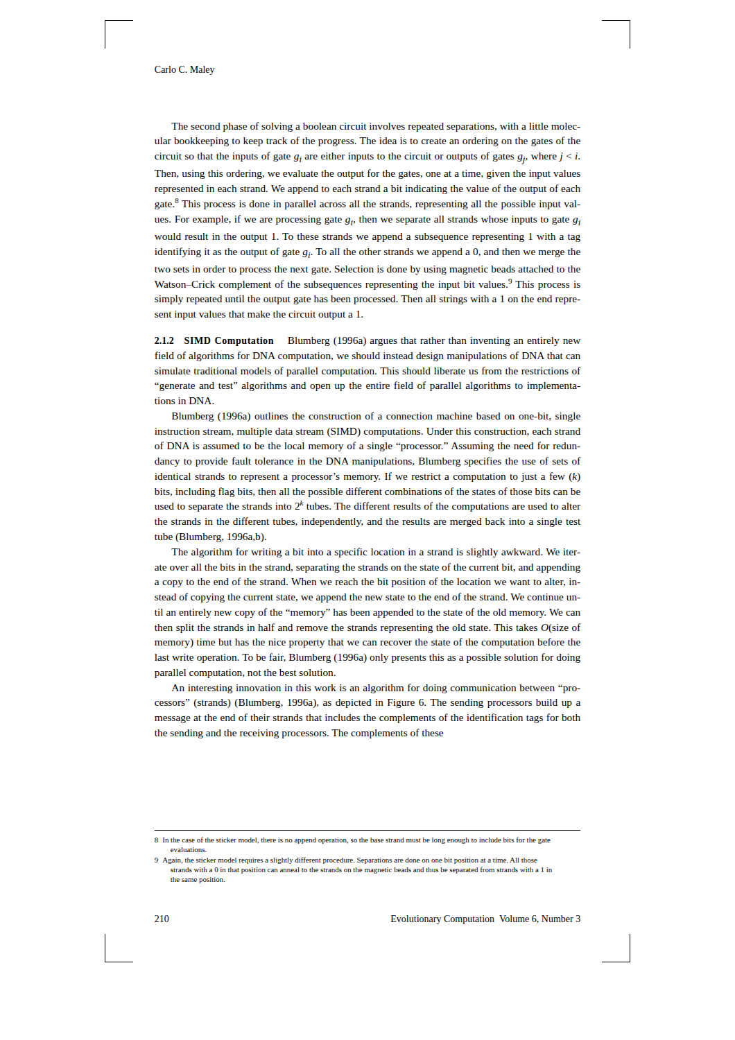Carlo C. Maley
The second phase of solving a boolean circuit involves repeated separations, with a little molecular bookkeeping to keep track of the progress. The idea is to create an ordering on the gates of the circuit so that the inputs of gate gi are either inputs to the circuit or outputs of gates gj, where j < i. Then, using this ordering, we evaluate the output for the gates, one at a time, given the input values represented in each strand. We append to each strand a bit indicating the value of the output of each gate.8 This process is done in parallel across all the strands, representing all the possible input values. For example, if we are processing gate gi, then we separate all strands whose inputs to gate gi would result in the output 1. To these strands we append a subsequence representing 1 with a tag identifying it as the output of gate gi. To all the other strands we append a 0, and then we merge the two sets in order to process the next gate. Selection is done by using magnetic beads attached to the Watson–Crick complement of the subsequences representing the input bit values.9 This process is simply repeated until the output gate has been processed. Then all strings with a 1 on the end represent input values that make the circuit output a 1.
2.1.2 SIMD Computation Blumberg (1996a) argues that rather than inventing an entirely new field of algorithms for DNA computation, we should instead design manipulations of DNA that can simulate traditional models of parallel computation. This should liberate us from the restrictions of “generate and test” algorithms and open up the entire field of parallel algorithms to implementations in DNA.
Blumberg (1996a) outlines the construction of a connection machine based on one-bit, single instruction stream, multiple data stream (SIMD) computations. Under this construction, each strand of DNA is assumed to be the local memory of a single “processor.” Assuming the need for redundancy to provide fault tolerance in the DNA manipulations, Blumberg specifies the use of sets of identical strands to represent a processor’s memory. If we restrict a computation to just a few (k) bits, including flag bits, then all the possible different combinations of the states of those bits can be used to separate the strands into 2k tubes. The different results of the computations are used to alter the strands in the different tubes, independently, and the results are merged back into a single test tube (Blumberg, 1996a,b).
The algorithm for writing a bit into a specific location in a strand is slightly awkward. We iterate over all the bits in the strand, separating the strands on the state of the current bit, and appending a copy to the end of the strand. When we reach the bit position of the location we want to alter, instead of copying the current state, we append the new state to the end of the strand. We continue until an entirely new copy of the “memory” has been appended to the state of the old memory. We can then split the strands in half and remove the strands representing the old state. This takes O(size of memory) time but has the nice property that we can recover the state of the computation before the last write operation. To be fair, Blumberg (1996a) only presents this as a possible solution for doing parallel computation, not the best solution.
An interesting innovation in this work is an algorithm for doing communication between “processors” (strands) (Blumberg, 1996a), as depicted in Figure 6. The sending processors build up a message at the end of their strands that includes the complements of the identification tags for both the sending and the receiving processors. The complements of these
8
In the case of the sticker model, there is no append operation, so the base strand must be long enough to include bits for the gateevaluations.
9
Again, the sticker model requires a slightly different procedure. Separations are done on one bit position at a time. All thosestrands with a 0 in that position can anneal to the strands on the magnetic beads and thus be separated from strands with a 1 in the same position.
210
Evolutionary Computation Volume 6, Number 3